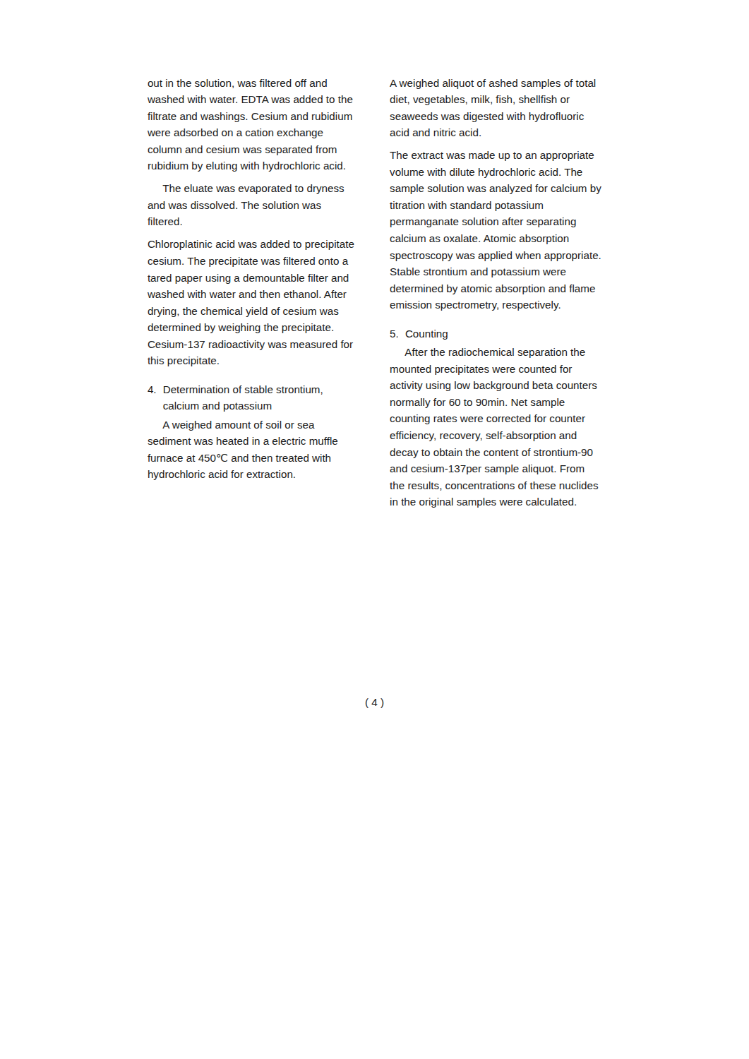out in the solution, was filtered off and washed with water. EDTA was added to the filtrate and washings. Cesium and rubidium were adsorbed on a cation exchange column and cesium was separated from rubidium by eluting with hydrochloric acid.
The eluate was evaporated to dryness and was dissolved. The solution was filtered.
Chloroplatinic acid was added to precipitate cesium. The precipitate was filtered onto a tared paper using a demountable filter and washed with water and then ethanol. After drying, the chemical yield of cesium was determined by weighing the precipitate. Cesium-137 radioactivity was measured for this precipitate.
4. Determination of stable strontium, calcium and potassium
A weighed amount of soil or sea sediment was heated in a electric muffle furnace at 450℃ and then treated with hydrochloric acid for extraction.
A weighed aliquot of ashed samples of total diet, vegetables, milk, fish, shellfish or seaweeds was digested with hydrofluoric acid and nitric acid.
The extract was made up to an appropriate volume with dilute hydrochloric acid. The sample solution was analyzed for calcium by titration with standard potassium permanganate solution after separating calcium as oxalate. Atomic absorption spectroscopy was applied when appropriate. Stable strontium and potassium were determined by atomic absorption and flame emission spectrometry, respectively.
5. Counting
After the radiochemical separation the mounted precipitates were counted for activity using low background beta counters normally for 60 to 90min. Net sample counting rates were corrected for counter efficiency, recovery, self-absorption and decay to obtain the content of strontium-90 and cesium-137per sample aliquot. From the results, concentrations of these nuclides in the original samples were calculated.
( 4 )